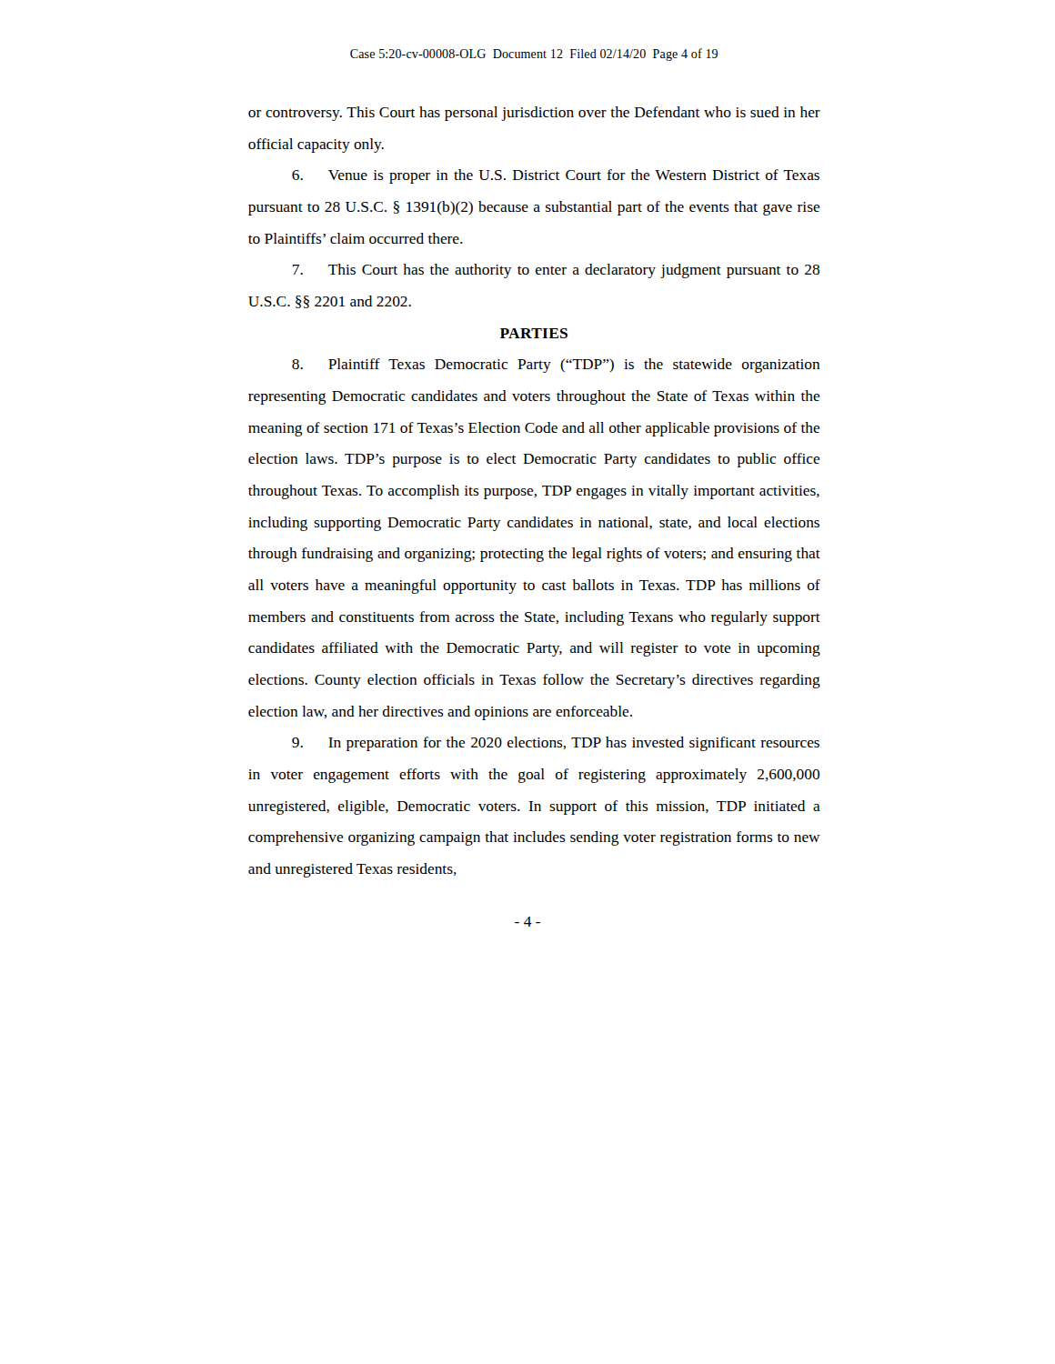Case 5:20-cv-00008-OLG Document 12 Filed 02/14/20 Page 4 of 19
or controversy. This Court has personal jurisdiction over the Defendant who is sued in her official capacity only.
6. Venue is proper in the U.S. District Court for the Western District of Texas pursuant to 28 U.S.C. § 1391(b)(2) because a substantial part of the events that gave rise to Plaintiffs’ claim occurred there.
7. This Court has the authority to enter a declaratory judgment pursuant to 28 U.S.C. §§ 2201 and 2202.
PARTIES
8. Plaintiff Texas Democratic Party (“TDP”) is the statewide organization representing Democratic candidates and voters throughout the State of Texas within the meaning of section 171 of Texas’s Election Code and all other applicable provisions of the election laws. TDP’s purpose is to elect Democratic Party candidates to public office throughout Texas. To accomplish its purpose, TDP engages in vitally important activities, including supporting Democratic Party candidates in national, state, and local elections through fundraising and organizing; protecting the legal rights of voters; and ensuring that all voters have a meaningful opportunity to cast ballots in Texas. TDP has millions of members and constituents from across the State, including Texans who regularly support candidates affiliated with the Democratic Party, and will register to vote in upcoming elections. County election officials in Texas follow the Secretary’s directives regarding election law, and her directives and opinions are enforceable.
9. In preparation for the 2020 elections, TDP has invested significant resources in voter engagement efforts with the goal of registering approximately 2,600,000 unregistered, eligible, Democratic voters. In support of this mission, TDP initiated a comprehensive organizing campaign that includes sending voter registration forms to new and unregistered Texas residents,
- 4 -